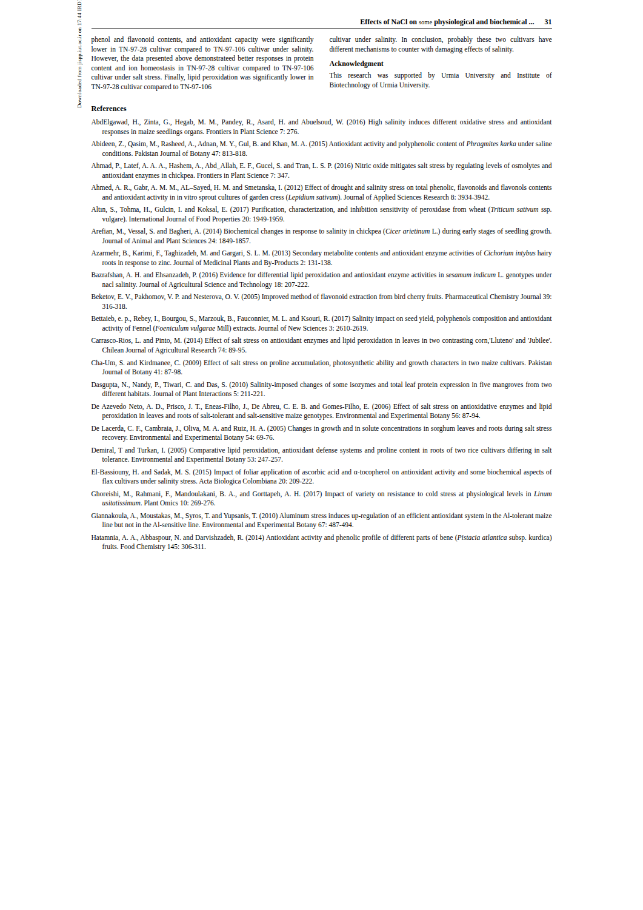Downloaded from jispp.iut.ac.ir on 17:44 IRDT on Sunday May 5th 2019
Effects of NaCl on some physiological and biochemical ... 31
phenol and flavonoid contents, and antioxidant capacity were significantly lower in TN-97-28 cultivar compared to TN-97-106 cultivar under salinity. However, the data presented above demonstrateed better responses in protein content and ion homeostasis in TN-97-28 cultivar compared to TN-97-106 cultivar under salt stress. Finally, lipid peroxidation was significantly lower in TN-97-28 cultivar compared to TN-97-106
cultivar under salinity. In conclusion, probably these two cultivars have different mechanisms to counter with damaging effects of salinity.
Acknowledgment
This research was supported by Urmia University and Institute of Biotechnology of Urmia University.
References
AbdElgawad, H., Zinta, G., Hegab, M. M., Pandey, R., Asard, H. and Abuelsoud, W. (2016) High salinity induces different oxidative stress and antioxidant responses in maize seedlings organs. Frontiers in Plant Science 7: 276.
Abideen, Z., Qasim, M., Rasheed, A., Adnan, M. Y., Gul, B. and Khan, M. A. (2015) Antioxidant activity and polyphenolic content of Phragmites karka under saline conditions. Pakistan Journal of Botany 47: 813-818.
Ahmad, P., Latef, A. A. A., Hashem, A., Abd_Allah, E. F., Gucel, S. and Tran, L. S. P. (2016) Nitric oxide mitigates salt stress by regulating levels of osmolytes and antioxidant enzymes in chickpea. Frontiers in Plant Science 7: 347.
Ahmed, A. R., Gabr, A. M. M., AL–Sayed, H. M. and Smetanska, I. (2012) Effect of drought and salinity stress on total phenolic, flavonoids and flavonols contents and antioxidant activity in in vitro sprout cultures of garden cress (Lepidium sativum). Journal of Applied Sciences Research 8: 3934-3942.
Altın, S., Tohma, H., Gulcin, I. and Koksal, E. (2017) Purification, characterization, and inhibition sensitivity of peroxidase from wheat (Triticum sativum ssp. vulgare). International Journal of Food Properties 20: 1949-1959.
Arefian, M., Vessal, S. and Bagheri, A. (2014) Biochemical changes in response to salinity in chickpea (Cicer arietinum L.) during early stages of seedling growth. Journal of Animal and Plant Sciences 24: 1849-1857.
Azarmehr, B., Karimi, F., Taghizadeh, M. and Gargari, S. L. M. (2013) Secondary metabolite contents and antioxidant enzyme activities of Cichorium intybus hairy roots in response to zinc. Journal of Medicinal Plants and By-Products 2: 131-138.
Bazrafshan, A. H. and Ehsanzadeh, P. (2016) Evidence for differential lipid peroxidation and antioxidant enzyme activities in sesamum indicum L. genotypes under nacl salinity. Journal of Agricultural Science and Technology 18: 207-222.
Beketov, E. V., Pakhomov, V. P. and Nesterova, O. V. (2005) Improved method of flavonoid extraction from bird cherry fruits. Pharmaceutical Chemistry Journal 39: 316-318.
Bettaieb, e. p., Rebey, I., Bourgou, S., Marzouk, B., Fauconnier, M. L. and Ksouri, R. (2017) Salinity impact on seed yield, polyphenols composition and antioxidant activity of Fennel (Foeniculum vulgarae Mill) extracts. Journal of New Sciences 3: 2610-2619.
Carrasco-Rios, L. and Pinto, M. (2014) Effect of salt stress on antioxidant enzymes and lipid peroxidation in leaves in two contrasting corn,'Lluteno' and 'Jubilee'. Chilean Journal of Agricultural Research 74: 89-95.
Cha-Um, S. and Kirdmanee, C. (2009) Effect of salt stress on proline accumulation, photosynthetic ability and growth characters in two maize cultivars. Pakistan Journal of Botany 41: 87-98.
Dasgupta, N., Nandy, P., Tiwari, C. and Das, S. (2010) Salinity-imposed changes of some isozymes and total leaf protein expression in five mangroves from two different habitats. Journal of Plant Interactions 5: 211-221.
De Azevedo Neto, A. D., Prisco, J. T., Eneas-Filho, J., De Abreu, C. E. B. and Gomes-Filho, E. (2006) Effect of salt stress on antioxidative enzymes and lipid peroxidation in leaves and roots of salt-tolerant and salt-sensitive maize genotypes. Environmental and Experimental Botany 56: 87-94.
De Lacerda, C. F., Cambraia, J., Oliva, M. A. and Ruiz, H. A. (2005) Changes in growth and in solute concentrations in sorghum leaves and roots during salt stress recovery. Environmental and Experimental Botany 54: 69-76.
Demiral, T and Turkan, I. (2005) Comparative lipid peroxidation, antioxidant defense systems and proline content in roots of two rice cultivars differing in salt tolerance. Environmental and Experimental Botany 53: 247-257.
El-Bassiouny, H. and Sadak, M. S. (2015) Impact of foliar application of ascorbic acid and α-tocopherol on antioxidant activity and some biochemical aspects of flax cultivars under salinity stress. Acta Biologica Colombiana 20: 209-222.
Ghoreishi, M., Rahmani, F., Mandoulakani, B. A., and Gorttapeh, A. H. (2017) Impact of variety on resistance to cold stress at physiological levels in Linum usitatissimum. Plant Omics 10: 269-276.
Giannakoula, A., Moustakas, M., Syros, T. and Yupsanis, T. (2010) Aluminum stress induces up-regulation of an efficient antioxidant system in the Al-tolerant maize line but not in the Al-sensitive line. Environmental and Experimental Botany 67: 487-494.
Hatamnia, A. A., Abbaspour, N. and Darvishzadeh, R. (2014) Antioxidant activity and phenolic profile of different parts of bene (Pistacia atlantica subsp. kurdica) fruits. Food Chemistry 145: 306-311.